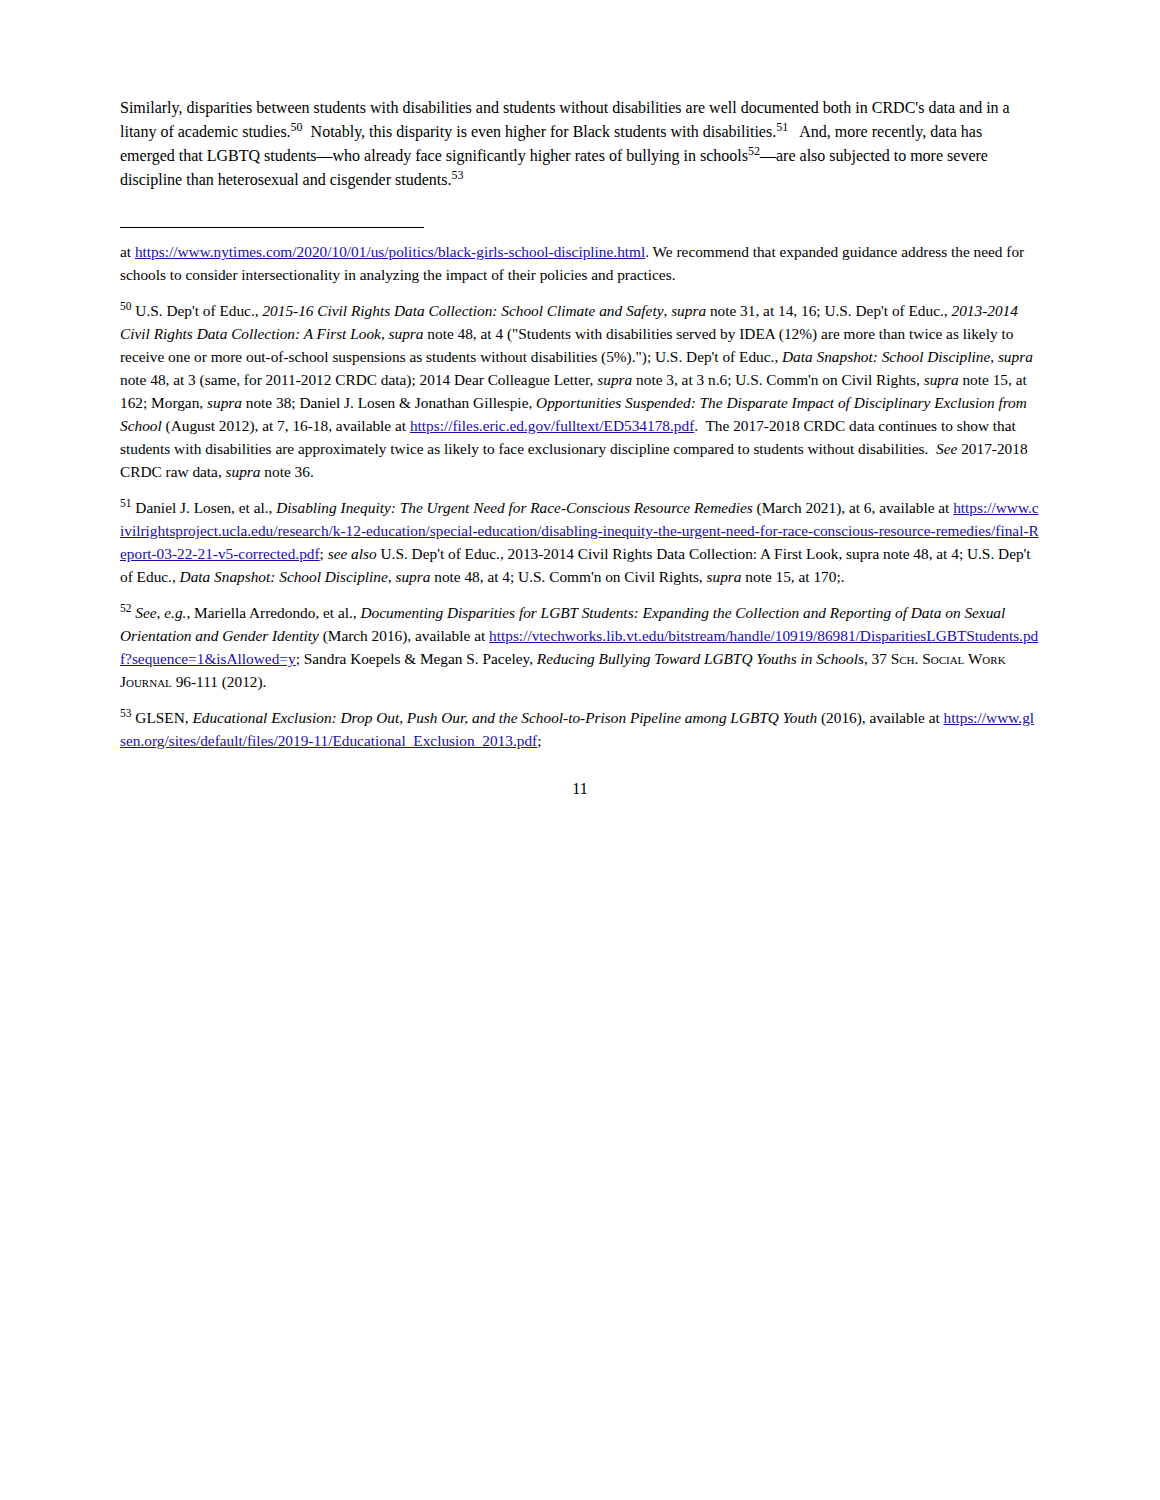Similarly, disparities between students with disabilities and students without disabilities are well documented both in CRDC's data and in a litany of academic studies.50 Notably, this disparity is even higher for Black students with disabilities.51 And, more recently, data has emerged that LGBTQ students—who already face significantly higher rates of bullying in schools52—are also subjected to more severe discipline than heterosexual and cisgender students.53
at https://www.nytimes.com/2020/10/01/us/politics/black-girls-school-discipline.html. We recommend that expanded guidance address the need for schools to consider intersectionality in analyzing the impact of their policies and practices.
50 U.S. Dep't of Educ., 2015-16 Civil Rights Data Collection: School Climate and Safety, supra note 31, at 14, 16; U.S. Dep't of Educ., 2013-2014 Civil Rights Data Collection: A First Look, supra note 48, at 4 ("Students with disabilities served by IDEA (12%) are more than twice as likely to receive one or more out-of-school suspensions as students without disabilities (5%)."); U.S. Dep't of Educ., Data Snapshot: School Discipline, supra note 48, at 3 (same, for 2011-2012 CRDC data); 2014 Dear Colleague Letter, supra note 3, at 3 n.6; U.S. Comm'n on Civil Rights, supra note 15, at 162; Morgan, supra note 38; Daniel J. Losen & Jonathan Gillespie, Opportunities Suspended: The Disparate Impact of Disciplinary Exclusion from School (August 2012), at 7, 16-18, available at https://files.eric.ed.gov/fulltext/ED534178.pdf. The 2017-2018 CRDC data continues to show that students with disabilities are approximately twice as likely to face exclusionary discipline compared to students without disabilities. See 2017-2018 CRDC raw data, supra note 36.
51 Daniel J. Losen, et al., Disabling Inequity: The Urgent Need for Race-Conscious Resource Remedies (March 2021), at 6, available at https://www.civilrightsproject.ucla.edu/research/k-12-education/special-education/disabling-inequity-the-urgent-need-for-race-conscious-resource-remedies/final-Report-03-22-21-v5-corrected.pdf; see also U.S. Dep't of Educ., 2013-2014 Civil Rights Data Collection: A First Look, supra note 48, at 4; U.S. Dep't of Educ., Data Snapshot: School Discipline, supra note 48, at 4; U.S. Comm'n on Civil Rights, supra note 15, at 170;.
52 See, e.g., Mariella Arredondo, et al., Documenting Disparities for LGBT Students: Expanding the Collection and Reporting of Data on Sexual Orientation and Gender Identity (March 2016), available at https://vtechworks.lib.vt.edu/bitstream/handle/10919/86981/DisparitiesLGBTStudents.pdf?sequence=1&isAllowed=y; Sandra Koepels & Megan S. Paceley, Reducing Bullying Toward LGBTQ Youths in Schools, 37 Sch. Social Work Journal 96-111 (2012).
53 GLSEN, Educational Exclusion: Drop Out, Push Our, and the School-to-Prison Pipeline among LGBTQ Youth (2016), available at https://www.glsen.org/sites/default/files/2019-11/Educational_Exclusion_2013.pdf;
11